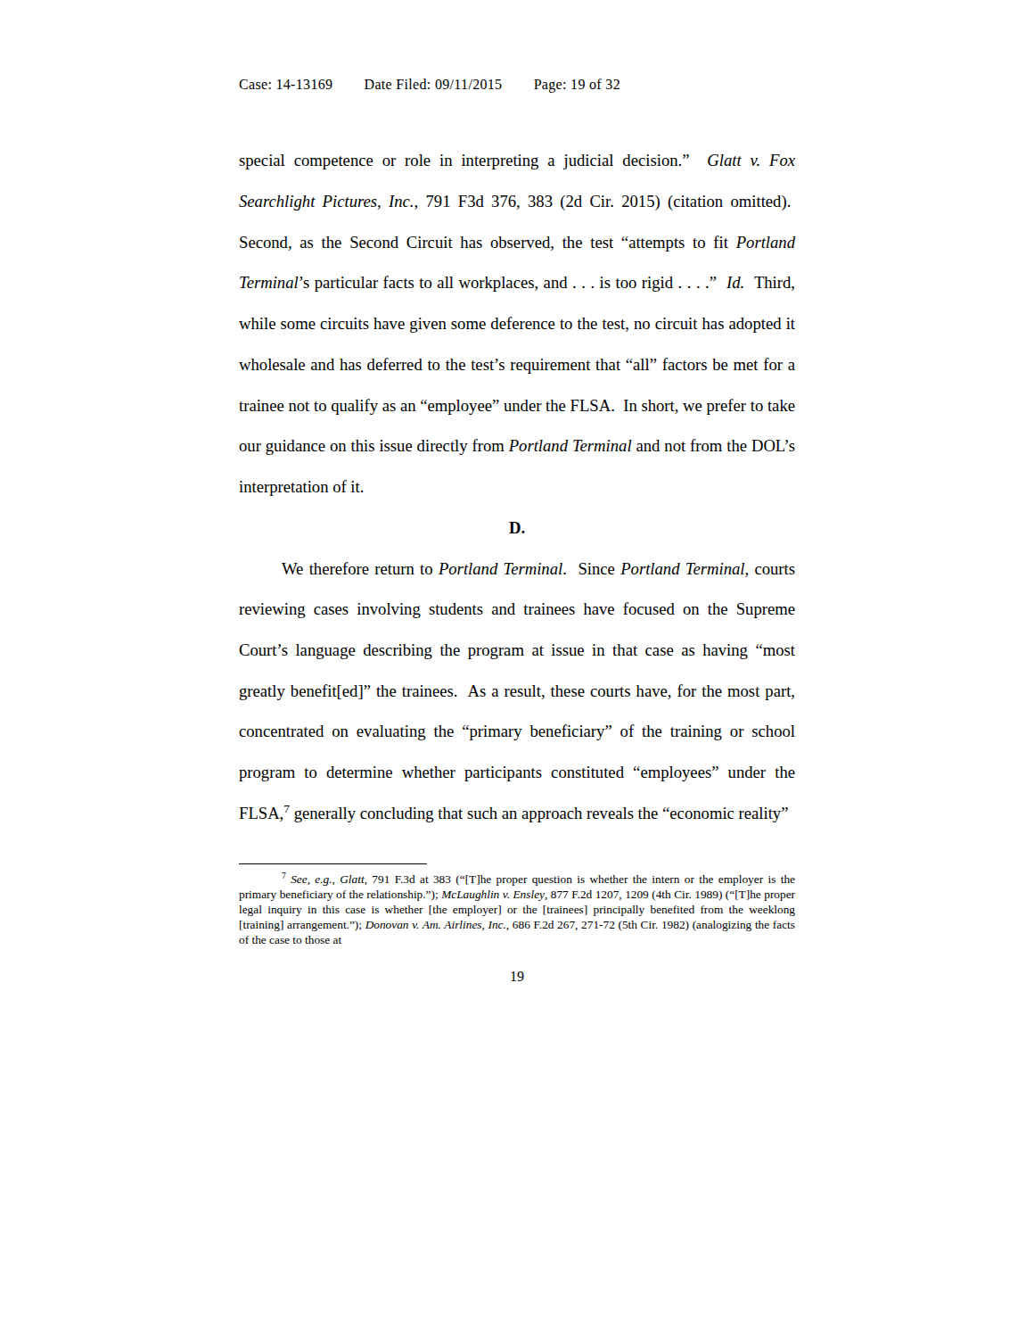Case: 14-13169 Date Filed: 09/11/2015 Page: 19 of 32
special competence or role in interpreting a judicial decision.” Glatt v. Fox Searchlight Pictures, Inc., 791 F3d 376, 383 (2d Cir. 2015) (citation omitted). Second, as the Second Circuit has observed, the test “attempts to fit Portland Terminal’s particular facts to all workplaces, and . . . is too rigid . . . .” Id. Third, while some circuits have given some deference to the test, no circuit has adopted it wholesale and has deferred to the test’s requirement that “all” factors be met for a trainee not to qualify as an “employee” under the FLSA. In short, we prefer to take our guidance on this issue directly from Portland Terminal and not from the DOL’s interpretation of it.
D.
We therefore return to Portland Terminal. Since Portland Terminal, courts reviewing cases involving students and trainees have focused on the Supreme Court’s language describing the program at issue in that case as having “most greatly benefit[ed]” the trainees. As a result, these courts have, for the most part, concentrated on evaluating the “primary beneficiary” of the training or school program to determine whether participants constituted “employees” under the FLSA,7 generally concluding that such an approach reveals the “economic reality”
7 See, e.g., Glatt, 791 F.3d at 383 (“[T]he proper question is whether the intern or the employer is the primary beneficiary of the relationship.”); McLaughlin v. Ensley, 877 F.2d 1207, 1209 (4th Cir. 1989) (“[T]he proper legal inquiry in this case is whether [the employer] or the [trainees] principally benefited from the weeklong [training] arrangement.”); Donovan v. Am. Airlines, Inc., 686 F.2d 267, 271-72 (5th Cir. 1982) (analogizing the facts of the case to those at
19